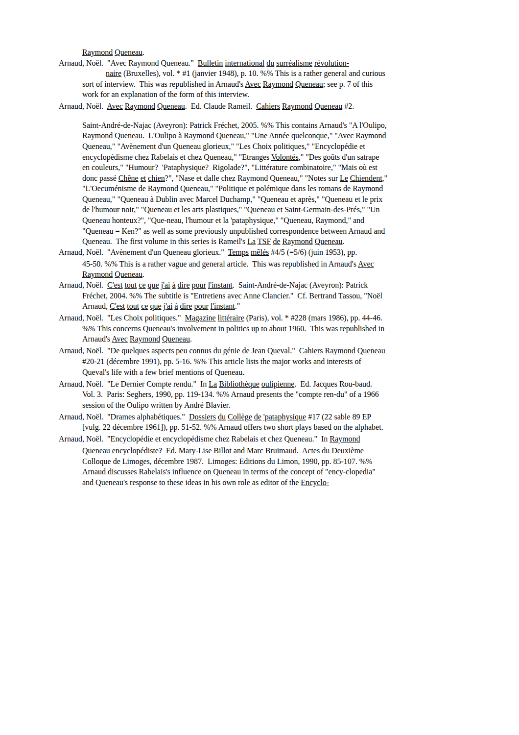Raymond Queneau.
Arnaud, Noël. "Avec Raymond Queneau." Bulletin international du surréalisme révolution-
naire (Bruxelles), vol. * #1 (janvier 1948), p. 10. %% This is a rather general and curious sort of interview. This was republished in Arnaud's Avec Raymond Queneau; see p. 7 of this work for an explanation of the form of this interview.
Arnaud, Noël. Avec Raymond Queneau. Ed. Claude Rameil. Cahiers Raymond Queneau #2.
Saint-André-de-Najac (Aveyron): Patrick Fréchet, 2005. %% This contains Arnaud's "A l'Oulipo, Raymond Queneau. L'Oulipo à Raymond Queneau," "Une Année quelconque," "Avec Raymond Queneau," "Avènement d'un Queneau glorieux," "Les Choix politiques," "Encyclopédie et encyclopédisme chez Rabelais et chez Queneau," "Etranges Volontés," "Des goûts d'un satrape en couleurs," "Humour? 'Pataphysique? Rigolade?", "Littérature combinatoire," "Mais où est donc passé Chêne et chien?", "Nase et dalle chez Raymond Queneau," "Notes sur Le Chiendent," "L'Oecuménisme de Raymond Queneau," "Politique et polémique dans les romans de Raymond Queneau," "Queneau à Dublin avec Marcel Duchamp," "Queneau et après," "Queneau et le prix de l'humour noir," "Queneau et les arts plastiques," "Queneau et Saint-Germain-des-Prés," "Un Queneau honteux?", "Que-neau, l'humour et la 'pataphysique," "Queneau, Raymond," and "Queneau = Ken?" as well as some previously unpublished correspondence between Arnaud and Queneau. The first volume in this series is Rameil's La TSF de Raymond Queneau.
Arnaud, Noël. "Avènement d'un Queneau glorieux." Temps mêlés #4/5 (=5/6) (juin 1953), pp.
45-50. %% This is a rather vague and general article. This was republished in Arnaud's Avec Raymond Queneau.
Arnaud, Noël. C'est tout ce que j'ai à dire pour l'instant. Saint-André-de-Najac (Aveyron): Patrick Fréchet, 2004. %% The subtitle is "Entretiens avec Anne Clancier." Cf. Bertrand Tassou, "Noël Arnaud, C'est tout ce que j'ai à dire pour l'instant."
Arnaud, Noël. "Les Choix politiques." Magazine littéraire (Paris), vol. * #228 (mars 1986), pp. 44-46. %% This concerns Queneau's involvement in politics up to about 1960. This was republished in Arnaud's Avec Raymond Queneau.
Arnaud, Noël. "De quelques aspects peu connus du génie de Jean Queval." Cahiers Raymond Queneau #20-21 (décembre 1991), pp. 5-16. %% This article lists the major works and interests of Queval's life with a few brief mentions of Queneau.
Arnaud, Noël. "Le Dernier Compte rendu." In La Bibliothèque oulipienne. Ed. Jacques Rou-baud. Vol. 3. Paris: Seghers, 1990, pp. 119-134. %% Arnaud presents the "compte ren-du" of a 1966 session of the Oulipo written by André Blavier.
Arnaud, Noël. "Drames alphabétiques." Dossiers du Collège de 'pataphysique #17 (22 sable 89 EP [vulg. 22 décembre 1961]), pp. 51-52. %% Arnaud offers two short plays based on the alphabet.
Arnaud, Noël. "Encyclopédie et encyclopédisme chez Rabelais et chez Queneau." In Raymond
Queneau encyclopédiste? Ed. Mary-Lise Billot and Marc Bruimaud. Actes du Deuxième Colloque de Limoges, décembre 1987. Limoges: Editions du Limon, 1990, pp. 85-107. %% Arnaud discusses Rabelais's influence on Queneau in terms of the concept of "ency-clopedia" and Queneau's response to these ideas in his own role as editor of the Encyclo-